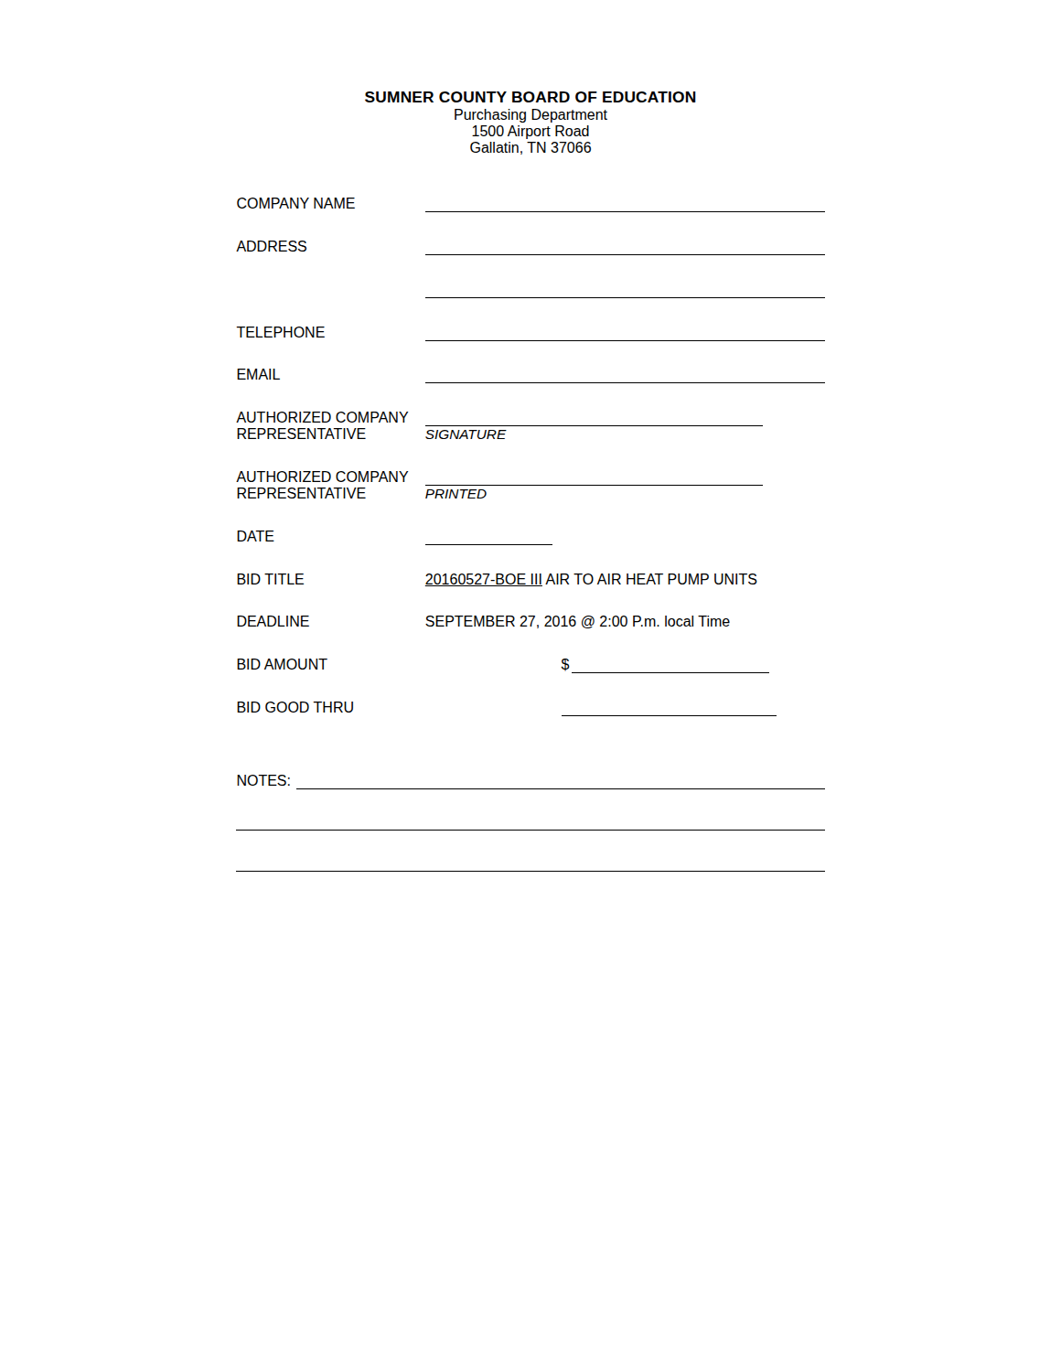SUMNER COUNTY BOARD OF EDUCATION
Purchasing Department
1500 Airport Road
Gallatin, TN 37066
| COMPANY NAME | |
| ADDRESS | |
| TELEPHONE | |
| EMAIL | |
| AUTHORIZED COMPANY REPRESENTATIVE | SIGNATURE |
| AUTHORIZED COMPANY REPRESENTATIVE | PRINTED |
| DATE | |
| BID TITLE | 20160527-BOE III AIR TO AIR HEAT PUMP UNITS |
| DEADLINE | SEPTEMBER 27, 2016 @ 2:00 P.m. local Time |
| BID AMOUNT | $ |
| BID GOOD THRU | |
NOTES: